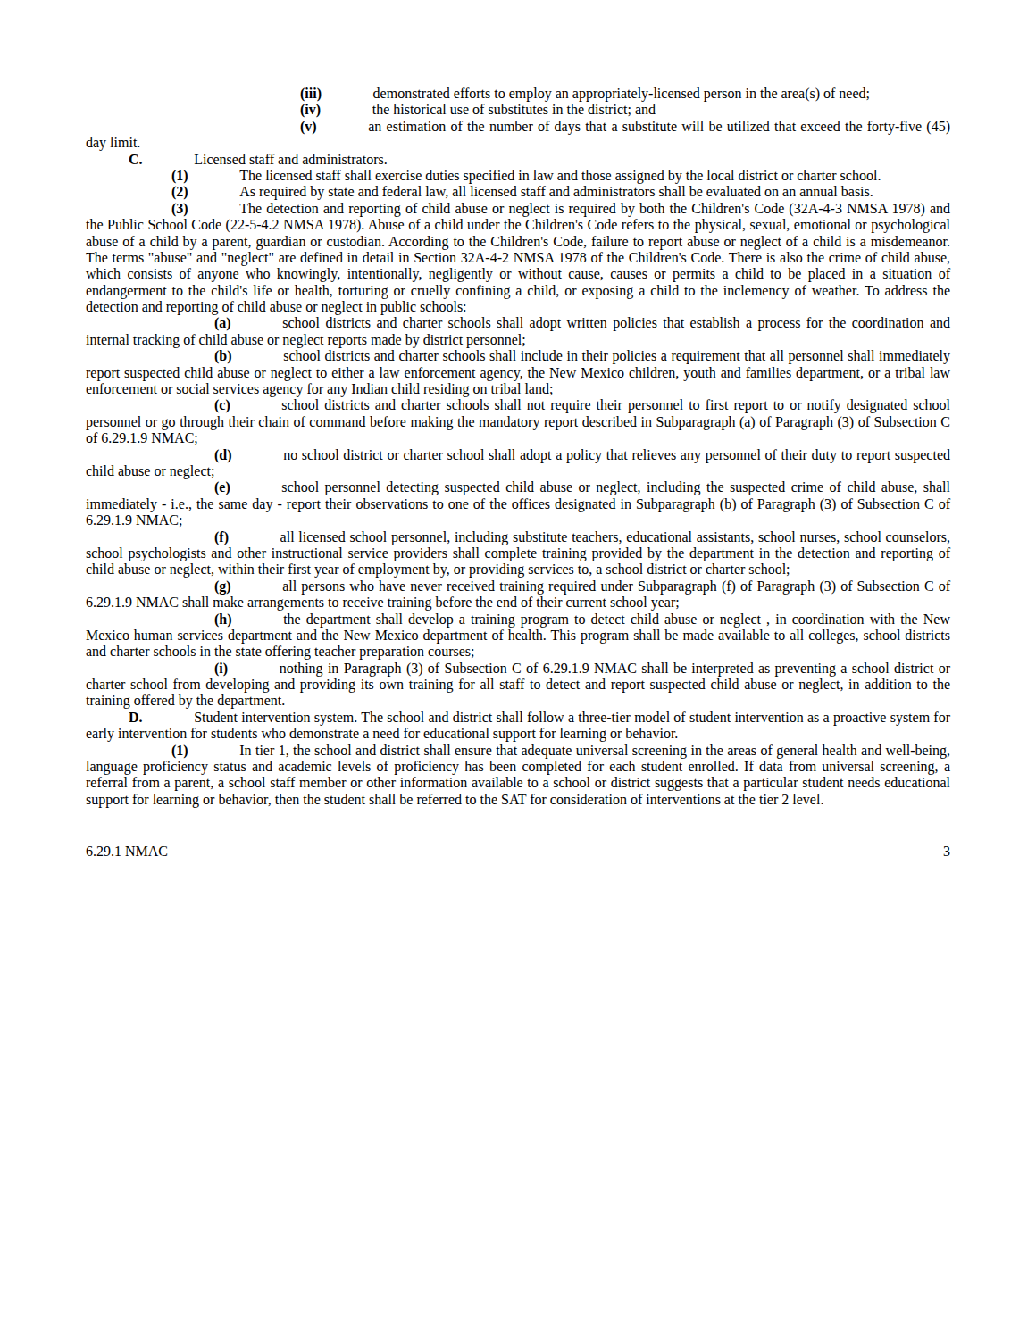(iii) demonstrated efforts to employ an appropriately-licensed person in the area(s) of need;
(iv) the historical use of substitutes in the district; and
(v) an estimation of the number of days that a substitute will be utilized that exceed the forty-five (45) day limit.
C. Licensed staff and administrators.
(1) The licensed staff shall exercise duties specified in law and those assigned by the local district or charter school.
(2) As required by state and federal law, all licensed staff and administrators shall be evaluated on an annual basis.
(3) The detection and reporting of child abuse or neglect is required by both the Children's Code (32A-4-3 NMSA 1978) and the Public School Code (22-5-4.2 NMSA 1978). Abuse of a child under the Children's Code refers to the physical, sexual, emotional or psychological abuse of a child by a parent, guardian or custodian. According to the Children's Code, failure to report abuse or neglect of a child is a misdemeanor. The terms "abuse" and "neglect" are defined in detail in Section 32A-4-2 NMSA 1978 of the Children's Code. There is also the crime of child abuse, which consists of anyone who knowingly, intentionally, negligently or without cause, causes or permits a child to be placed in a situation of endangerment to the child's life or health, torturing or cruelly confining a child, or exposing a child to the inclemency of weather. To address the detection and reporting of child abuse or neglect in public schools:
(a) school districts and charter schools shall adopt written policies that establish a process for the coordination and internal tracking of child abuse or neglect reports made by district personnel;
(b) school districts and charter schools shall include in their policies a requirement that all personnel shall immediately report suspected child abuse or neglect to either a law enforcement agency, the New Mexico children, youth and families department, or a tribal law enforcement or social services agency for any Indian child residing on tribal land;
(c) school districts and charter schools shall not require their personnel to first report to or notify designated school personnel or go through their chain of command before making the mandatory report described in Subparagraph (a) of Paragraph (3) of Subsection C of 6.29.1.9 NMAC;
(d) no school district or charter school shall adopt a policy that relieves any personnel of their duty to report suspected child abuse or neglect;
(e) school personnel detecting suspected child abuse or neglect, including the suspected crime of child abuse, shall immediately - i.e., the same day - report their observations to one of the offices designated in Subparagraph (b) of Paragraph (3) of Subsection C of 6.29.1.9 NMAC;
(f) all licensed school personnel, including substitute teachers, educational assistants, school nurses, school counselors, school psychologists and other instructional service providers shall complete training provided by the department in the detection and reporting of child abuse or neglect, within their first year of employment by, or providing services to, a school district or charter school;
(g) all persons who have never received training required under Subparagraph (f) of Paragraph (3) of Subsection C of 6.29.1.9 NMAC shall make arrangements to receive training before the end of their current school year;
(h) the department shall develop a training program to detect child abuse or neglect , in coordination with the New Mexico human services department and the New Mexico department of health. This program shall be made available to all colleges, school districts and charter schools in the state offering teacher preparation courses;
(i) nothing in Paragraph (3) of Subsection C of 6.29.1.9 NMAC shall be interpreted as preventing a school district or charter school from developing and providing its own training for all staff to detect and report suspected child abuse or neglect, in addition to the training offered by the department.
D. Student intervention system. The school and district shall follow a three-tier model of student intervention as a proactive system for early intervention for students who demonstrate a need for educational support for learning or behavior.
(1) In tier 1, the school and district shall ensure that adequate universal screening in the areas of general health and well-being, language proficiency status and academic levels of proficiency has been completed for each student enrolled. If data from universal screening, a referral from a parent, a school staff member or other information available to a school or district suggests that a particular student needs educational support for learning or behavior, then the student shall be referred to the SAT for consideration of interventions at the tier 2 level.
6.29.1 NMAC 3